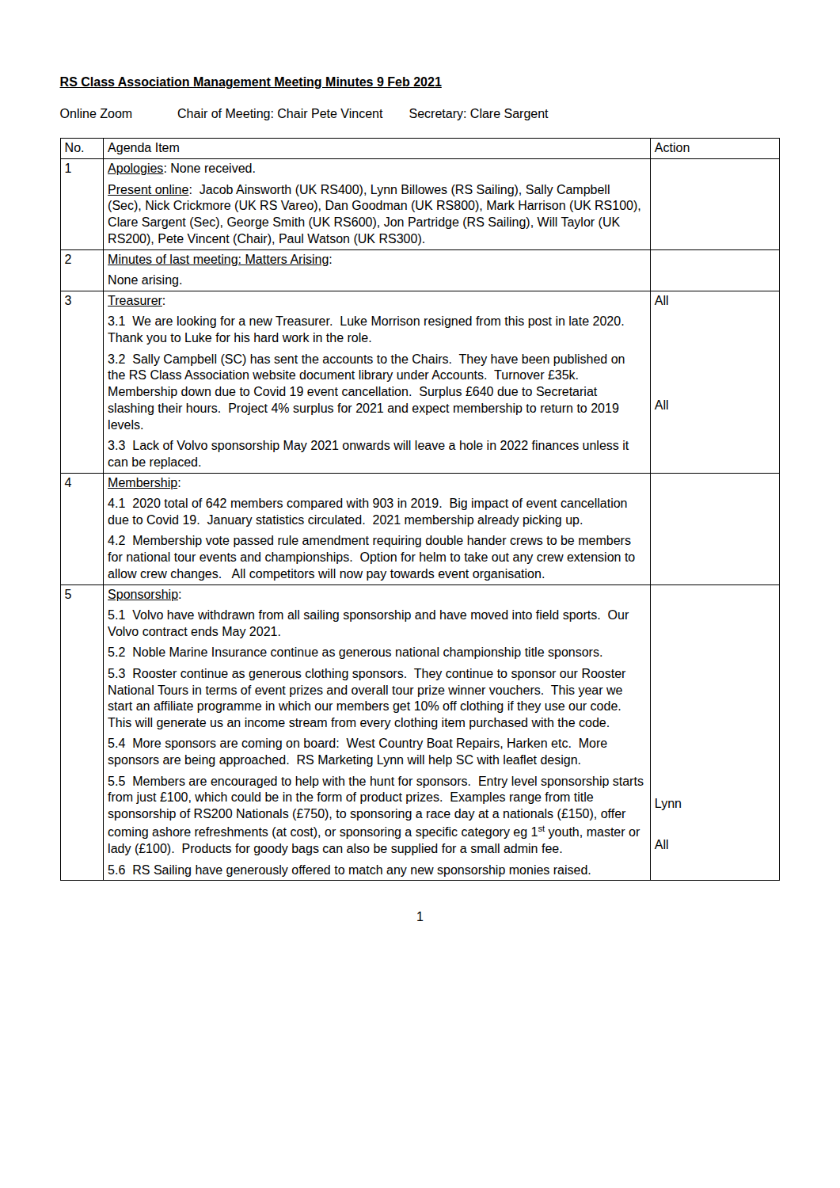RS Class Association Management Meeting Minutes 9 Feb 2021
Online Zoom Chair of Meeting: Chair Pete Vincent Secretary: Clare Sargent
| No. | Agenda Item | Action |
| --- | --- | --- |
| 1 | Apologies : None received. Present online : Jacob Ainsworth (UK RS400), Lynn Billowes (RS Sailing), Sally Campbell (Sec), Nick Crickmore (UK RS Vareo), Dan Goodman (UK RS800), Mark Harrison (UK RS100), Clare Sargent (Sec), George Smith (UK RS600), Jon Partridge (RS Sailing), Will Taylor (UK RS200), Pete Vincent (Chair), Paul Watson (UK RS300). | |
| 2 | Minutes of last meeting: Matters Arising : None arising. | |
| 3 | Treasurer : 3.1 We are looking for a new Treasurer. Luke Morrison resigned from this post in late 2020. Thank you to Luke for his hard work in the role. 3.2 Sally Campbell (SC) has sent the accounts to the Chairs. They have been published on the RS Class Association website document library under Accounts. Turnover £35k. Membership down due to Covid 19 event cancellation. Surplus £640 due to Secretariat slashing their hours. Project 4% surplus for 2021 and expect membership to return to 2019 levels. 3.3 Lack of Volvo sponsorship May 2021 onwards will leave a hole in 2022 finances unless it can be replaced. | All All |
| 4 | Membership : 4.1 2020 total of 642 members compared with 903 in 2019. Big impact of event cancellation due to Covid 19. January statistics circulated. 2021 membership already picking up. 4.2 Membership vote passed rule amendment requiring double hander crews to be members for national tour events and championships. Option for helm to take out any crew extension to allow crew changes. All competitors will now pay towards event organisation. | |
| 5 | Sponsorship : 5.1 Volvo have withdrawn from all sailing sponsorship and have moved into field sports. Our Volvo contract ends May 2021. 5.2 Noble Marine Insurance continue as generous national championship title sponsors. 5.3 Rooster continue as generous clothing sponsors. They continue to sponsor our Rooster National Tours in terms of event prizes and overall tour prize winner vouchers. This year we start an affiliate programme in which our members get 10% off clothing if they use our code. This will generate us an income stream from every clothing item purchased with the code. 5.4 More sponsors are coming on board: West Country Boat Repairs, Harken etc. More sponsors are being approached. RS Marketing Lynn will help SC with leaflet design. 5.5 Members are encouraged to help with the hunt for sponsors. Entry level sponsorship starts from just £100, which could be in the form of product prizes. Examples range from title sponsorship of RS200 Nationals (£750), to sponsoring a race day at a nationals (£150), offer coming ashore refreshments (at cost), or sponsoring a specific category eg 1 st youth, master or lady (£100). Products for goody bags can also be supplied for a small admin fee. 5.6 RS Sailing have generously offered to match any new sponsorship monies raised. | Lynn All |
1